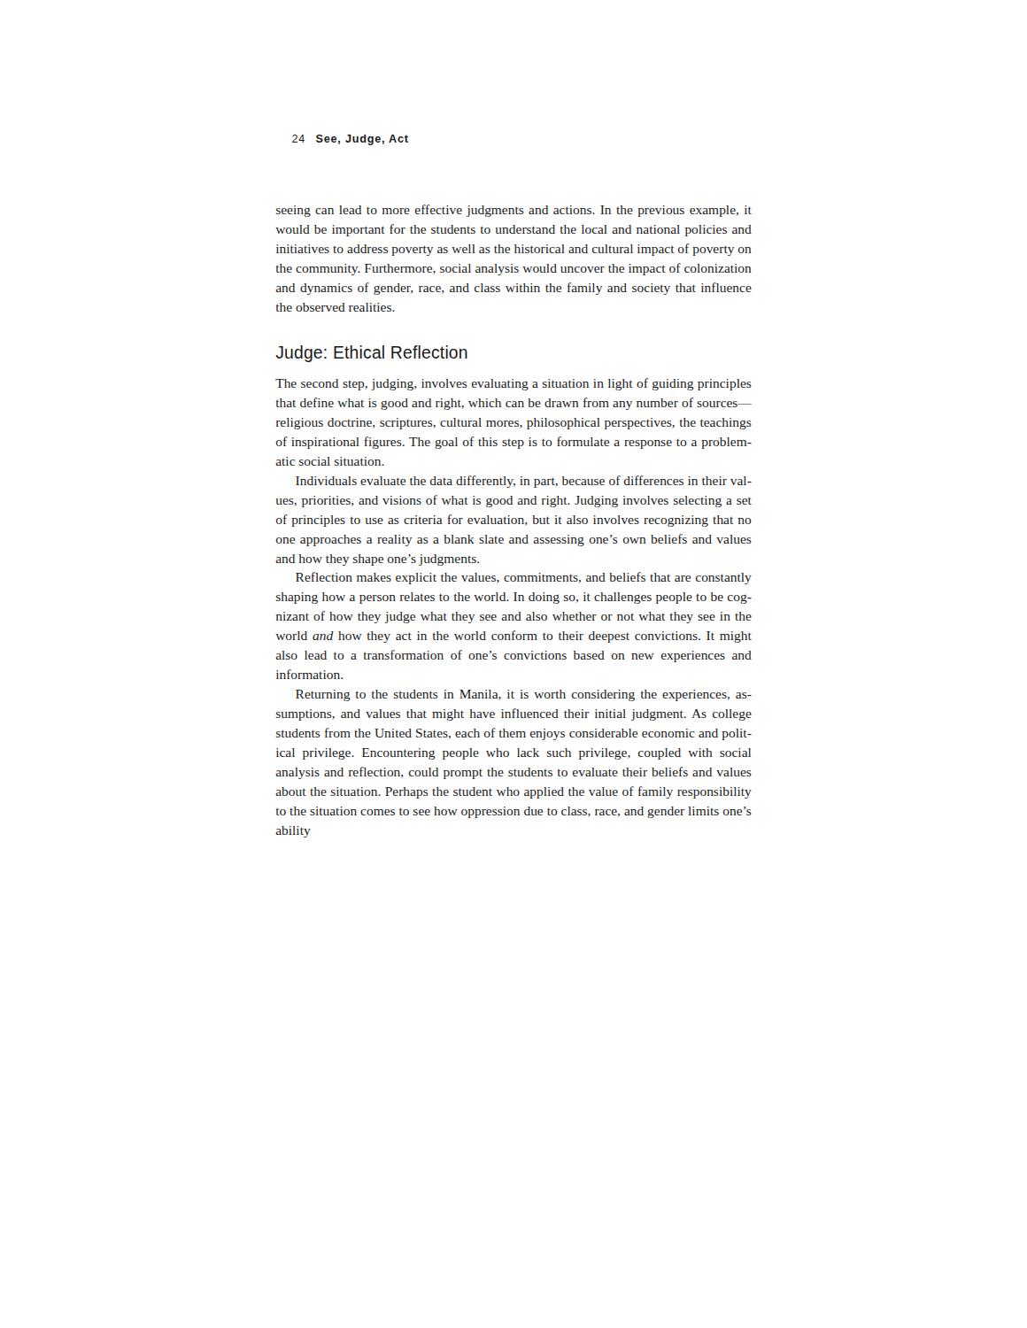24 See, Judge, Act
seeing can lead to more effective judgments and actions. In the previous example, it would be important for the students to understand the local and national policies and initiatives to address poverty as well as the historical and cultural impact of poverty on the community. Furthermore, social analysis would uncover the impact of colonization and dynamics of gender, race, and class within the family and society that influence the observed realities.
Judge: Ethical Reflection
The second step, judging, involves evaluating a situation in light of guiding principles that define what is good and right, which can be drawn from any number of sources—religious doctrine, scriptures, cultural mores, philosophical perspectives, the teachings of inspirational figures. The goal of this step is to formulate a response to a problematic social situation.
Individuals evaluate the data differently, in part, because of differences in their values, priorities, and visions of what is good and right. Judging involves selecting a set of principles to use as criteria for evaluation, but it also involves recognizing that no one approaches a reality as a blank slate and assessing one’s own beliefs and values and how they shape one’s judgments.
Reflection makes explicit the values, commitments, and beliefs that are constantly shaping how a person relates to the world. In doing so, it challenges people to be cognizant of how they judge what they see and also whether or not what they see in the world and how they act in the world conform to their deepest convictions. It might also lead to a transformation of one’s convictions based on new experiences and information.
Returning to the students in Manila, it is worth considering the experiences, assumptions, and values that might have influenced their initial judgment. As college students from the United States, each of them enjoys considerable economic and political privilege. Encountering people who lack such privilege, coupled with social analysis and reflection, could prompt the students to evaluate their beliefs and values about the situation. Perhaps the student who applied the value of family responsibility to the situation comes to see how oppression due to class, race, and gender limits one’s ability